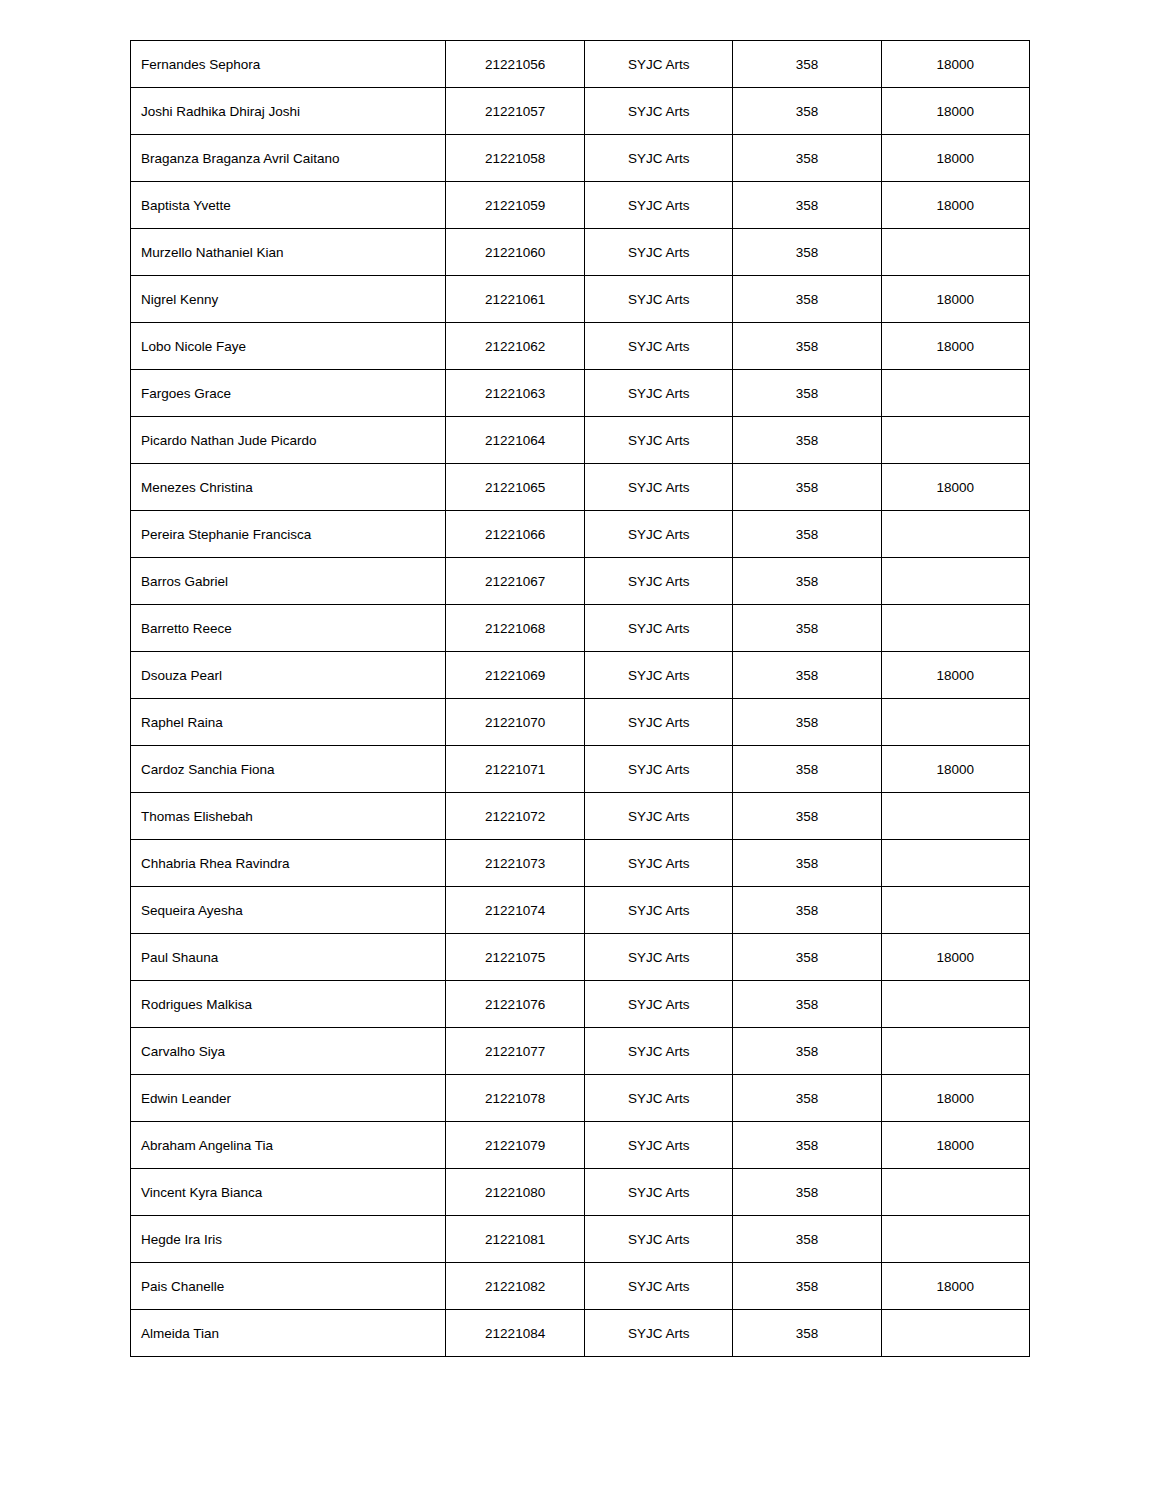| Fernandes Sephora | 21221056 | SYJC Arts | 358 | 18000 |
| Joshi Radhika Dhiraj Joshi | 21221057 | SYJC Arts | 358 | 18000 |
| Braganza Braganza Avril Caitano | 21221058 | SYJC Arts | 358 | 18000 |
| Baptista Yvette | 21221059 | SYJC Arts | 358 | 18000 |
| Murzello Nathaniel Kian | 21221060 | SYJC Arts | 358 | |
| Nigrel Kenny | 21221061 | SYJC Arts | 358 | 18000 |
| Lobo Nicole Faye | 21221062 | SYJC Arts | 358 | 18000 |
| Fargoes Grace | 21221063 | SYJC Arts | 358 | |
| Picardo Nathan Jude Picardo | 21221064 | SYJC Arts | 358 | |
| Menezes Christina | 21221065 | SYJC Arts | 358 | 18000 |
| Pereira Stephanie Francisca | 21221066 | SYJC Arts | 358 | |
| Barros Gabriel | 21221067 | SYJC Arts | 358 | |
| Barretto Reece | 21221068 | SYJC Arts | 358 | |
| Dsouza Pearl | 21221069 | SYJC Arts | 358 | 18000 |
| Raphel Raina | 21221070 | SYJC Arts | 358 | |
| Cardoz Sanchia Fiona | 21221071 | SYJC Arts | 358 | 18000 |
| Thomas Elishebah | 21221072 | SYJC Arts | 358 | |
| Chhabria Rhea Ravindra | 21221073 | SYJC Arts | 358 | |
| Sequeira Ayesha | 21221074 | SYJC Arts | 358 | |
| Paul Shauna | 21221075 | SYJC Arts | 358 | 18000 |
| Rodrigues Malkisa | 21221076 | SYJC Arts | 358 | |
| Carvalho Siya | 21221077 | SYJC Arts | 358 | |
| Edwin Leander | 21221078 | SYJC Arts | 358 | 18000 |
| Abraham Angelina Tia | 21221079 | SYJC Arts | 358 | 18000 |
| Vincent Kyra Bianca | 21221080 | SYJC Arts | 358 | |
| Hegde Ira Iris | 21221081 | SYJC Arts | 358 | |
| Pais Chanelle | 21221082 | SYJC Arts | 358 | 18000 |
| Almeida Tian | 21221084 | SYJC Arts | 358 | |